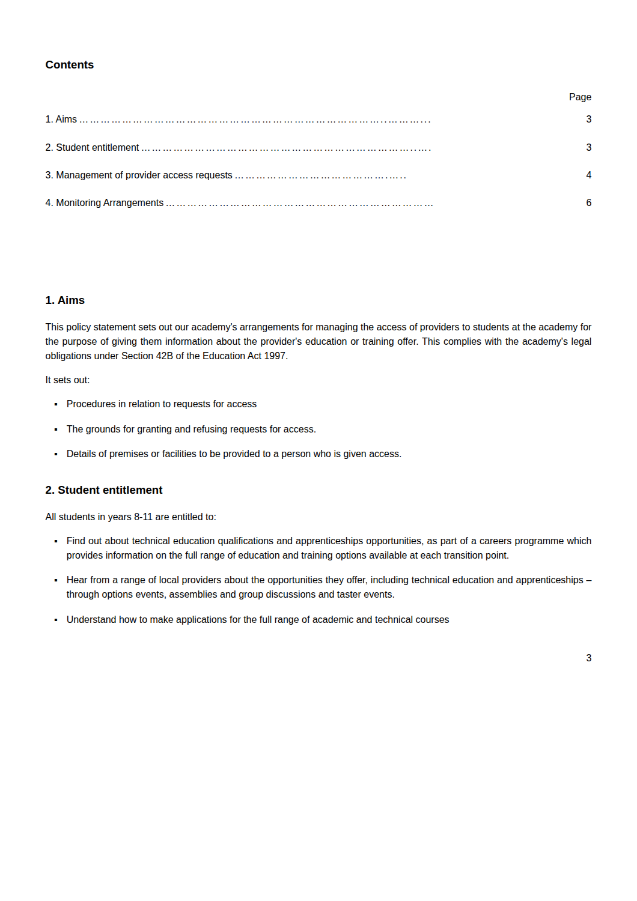Contents
Page
1. Aims …………………………………………………………………………..………... 3
2. Student entitlement …………………………………………………………………..…. 3
3. Management of provider access requests …………………………………….….. 4
4. Monitoring Arrangements ………………………………………………………………… 6
1. Aims
This policy statement sets out our academy's arrangements for managing the access of providers to students at the academy for the purpose of giving them information about the provider's education or training offer. This complies with the academy's legal obligations under Section 42B of the Education Act 1997.
It sets out:
Procedures in relation to requests for access
The grounds for granting and refusing requests for access.
Details of premises or facilities to be provided to a person who is given access.
2. Student entitlement
All students in years 8-11 are entitled to:
Find out about technical education qualifications and apprenticeships opportunities, as part of a careers programme which provides information on the full range of education and training options available at each transition point.
Hear from a range of local providers about the opportunities they offer, including technical education and apprenticeships – through options events, assemblies and group discussions and taster events.
Understand how to make applications for the full range of academic and technical courses
3